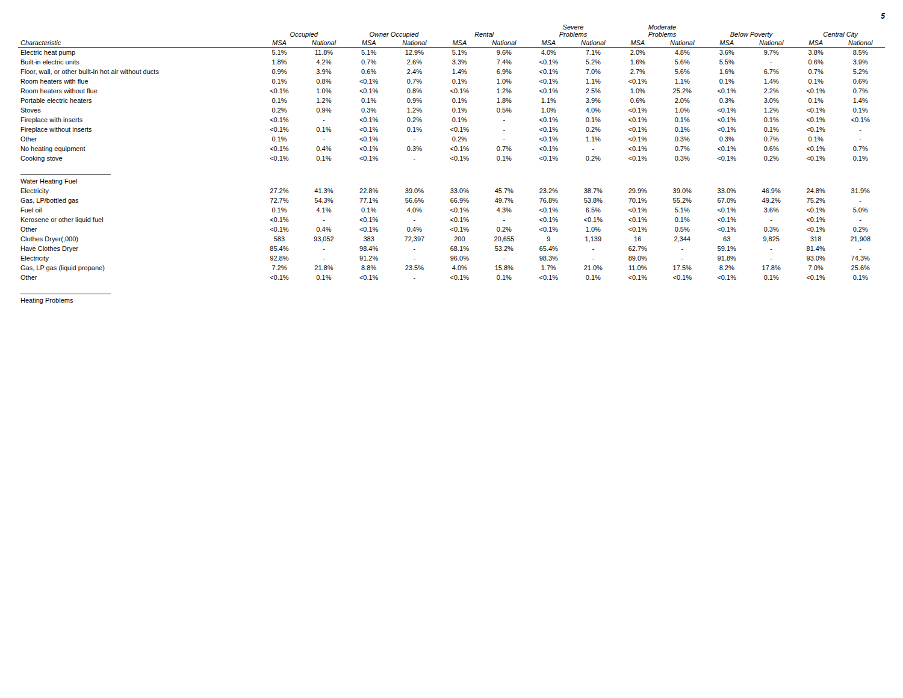5
| | Occupied | Owner Occupied | Rental | Severe Problems | Moderate Problems | Below Poverty | Central City |
| --- | --- | --- | --- | --- | --- | --- | --- |
| Characteristic | MSA | National | MSA | National | MSA | National | MSA | National | MSA | National | MSA | National | MSA | National |
| Electric heat pump | 5.1% | 11.8% | 5.1% | 12.9% | 5.1% | 9.6% | 4.0% | 7.1% | 2.0% | 4.8% | 3.6% | 9.7% | 3.8% | 8.5% |
| Built-in electric units | 1.8% | 4.2% | 0.7% | 2.6% | 3.3% | 7.4% | <0.1% | 5.2% | 1.6% | 5.6% | 5.5% | - | 0.6% | 3.9% |
| Floor, wall, or other built-in hot air without ducts | 0.9% | 3.9% | 0.6% | 2.4% | 1.4% | 6.9% | <0.1% | 7.0% | 2.7% | 5.6% | 1.6% | 6.7% | 0.7% | 5.2% |
| Room heaters with flue | 0.1% | 0.8% | <0.1% | 0.7% | 0.1% | 1.0% | <0.1% | 1.1% | <0.1% | 1.1% | 0.1% | 1.4% | 0.1% | 0.6% |
| Room heaters without flue | <0.1% | 1.0% | <0.1% | 0.8% | <0.1% | 1.2% | <0.1% | 2.5% | 1.0% | 25.2% | <0.1% | 2.2% | <0.1% | 0.7% |
| Portable electric heaters | 0.1% | 1.2% | 0.1% | 0.9% | 0.1% | 1.8% | 1.1% | 3.9% | 0.6% | 2.0% | 0.3% | 3.0% | 0.1% | 1.4% |
| Stoves | 0.2% | 0.9% | 0.3% | 1.2% | 0.1% | 0.5% | 1.0% | 4.0% | <0.1% | 1.0% | <0.1% | 1.2% | <0.1% | 0.1% |
| Fireplace with inserts | <0.1% | - | <0.1% | 0.2% | 0.1% | - | <0.1% | 0.1% | <0.1% | 0.1% | <0.1% | 0.1% | <0.1% | <0.1% |
| Fireplace without inserts | <0.1% | 0.1% | <0.1% | 0.1% | <0.1% | - | <0.1% | 0.2% | <0.1% | 0.1% | <0.1% | 0.1% | <0.1% | - |
| Other | 0.1% | - | <0.1% | - | 0.2% | - | <0.1% | 1.1% | <0.1% | 0.3% | 0.3% | 0.7% | 0.1% | - |
| No heating equipment | <0.1% | 0.4% | <0.1% | 0.3% | <0.1% | 0.7% | <0.1% | - | <0.1% | 0.7% | <0.1% | 0.6% | <0.1% | 0.7% |
| Cooking stove | <0.1% | 0.1% | <0.1% | - | <0.1% | 0.1% | <0.1% | 0.2% | <0.1% | 0.3% | <0.1% | 0.2% | <0.1% | 0.1% |
| Water Heating Fuel | |
| Electricity | 27.2% | 41.3% | 22.8% | 39.0% | 33.0% | 45.7% | 23.2% | 38.7% | 29.9% | 39.0% | 33.0% | 46.9% | 24.8% | 31.9% |
| Gas, LP/bottled gas | 72.7% | 54.3% | 77.1% | 56.6% | 66.9% | 49.7% | 76.8% | 53.8% | 70.1% | 55.2% | 67.0% | 49.2% | 75.2% | - |
| Fuel oil | 0.1% | 4.1% | 0.1% | 4.0% | <0.1% | 4.3% | <0.1% | 6.5% | <0.1% | 5.1% | <0.1% | 3.6% | <0.1% | 5.0% |
| Kerosene or other liquid fuel | <0.1% | - | <0.1% | - | <0.1% | - | <0.1% | <0.1% | <0.1% | 0.1% | <0.1% | - | <0.1% | - |
| Other | <0.1% | 0.4% | <0.1% | 0.4% | <0.1% | 0.2% | <0.1% | 1.0% | <0.1% | 0.5% | <0.1% | 0.3% | <0.1% | 0.2% |
| Clothes Dryer(,000) | 583 | 93,052 | 383 | 72,397 | 200 | 20,655 | 9 | 1,139 | 16 | 2,344 | 63 | 9,825 | 318 | 21,908 |
| Have Clothes Dryer | 85.4% | - | 98.4% | - | 68.1% | 53.2% | 65.4% | - | 62.7% | - | 59.1% | - | 81.4% | - |
| Electricity | 92.8% | - | 91.2% | - | 96.0% | - | 98.3% | - | 89.0% | - | 91.8% | - | 93.0% | 74.3% |
| Gas, LP gas (liquid propane) | 7.2% | 21.8% | 8.8% | 23.5% | 4.0% | 15.8% | 1.7% | 21.0% | 11.0% | 17.5% | 8.2% | 17.8% | 7.0% | 25.6% |
| Other | <0.1% | 0.1% | <0.1% | - | <0.1% | 0.1% | <0.1% | 0.1% | <0.1% | <0.1% | <0.1% | 0.1% | <0.1% | 0.1% |
| Heating Problems | |